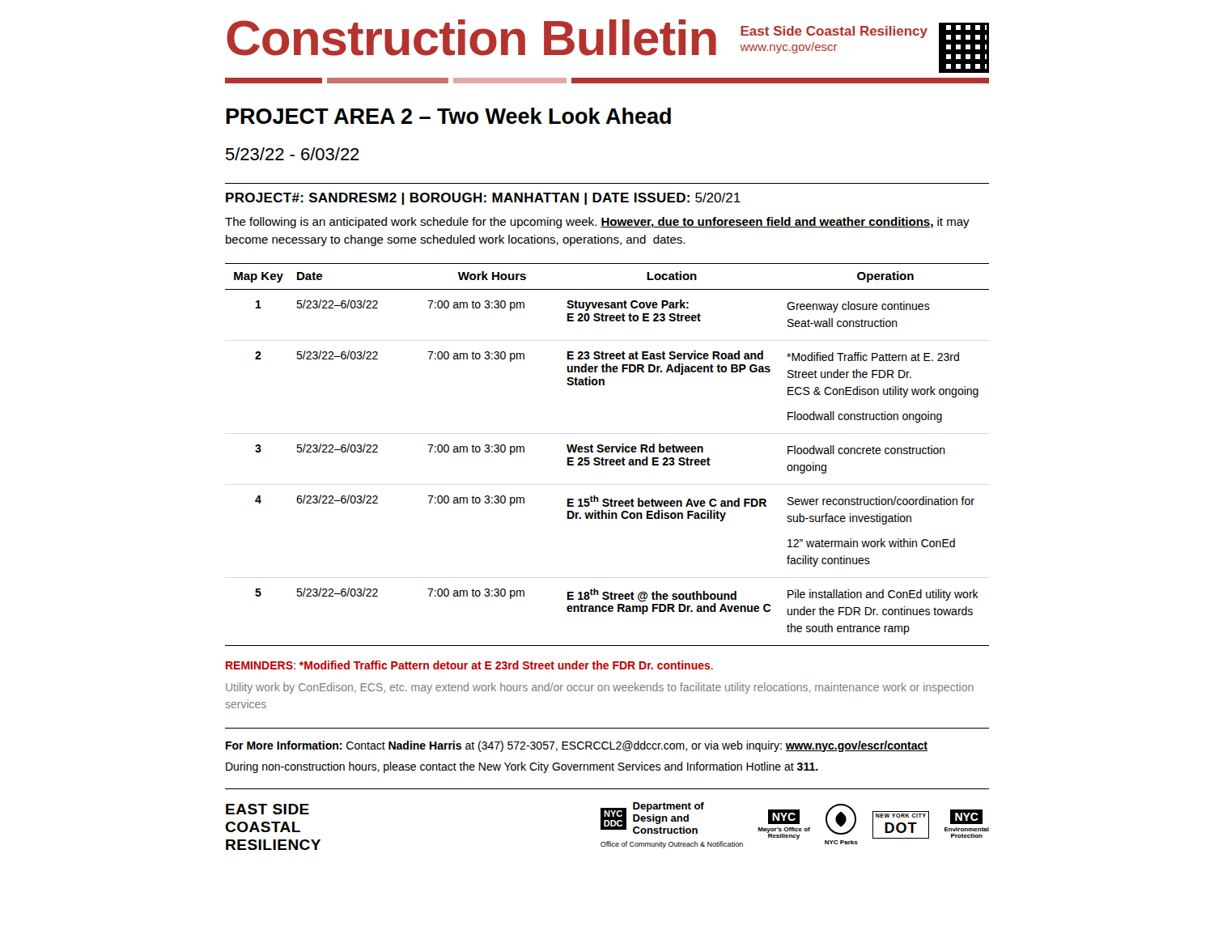Construction Bulletin
East Side Coastal Resiliency
www.nyc.gov/escr
PROJECT AREA 2 – Two Week Look Ahead
5/23/22 - 6/03/22
PROJECT#: SANDRESM2 | BOROUGH: MANHATTAN | DATE ISSUED: 5/20/21
The following is an anticipated work schedule for the upcoming week. However, due to unforeseen field and weather conditions, it may become necessary to change some scheduled work locations, operations, and dates.
| Map Key | Date | Work Hours | Location | Operation |
| --- | --- | --- | --- | --- |
| 1 | 5/23/22–6/03/22 | 7:00 am to 3:30 pm | Stuyvesant Cove Park: E 20 Street to E 23 Street | Greenway closure continues Seat-wall construction |
| 2 | 5/23/22–6/03/22 | 7:00 am to 3:30 pm | E 23 Street at East Service Road and under the FDR Dr. Adjacent to BP Gas Station | *Modified Traffic Pattern at E. 23rd Street under the FDR Dr. ECS & ConEdison utility work ongoing Floodwall construction ongoing |
| 3 | 5/23/22–6/03/22 | 7:00 am to 3:30 pm | West Service Rd between E 25 Street and E 23 Street | Floodwall concrete construction ongoing |
| 4 | 6/23/22–6/03/22 | 7:00 am to 3:30 pm | E 15 th Street between Ave C and FDR Dr. within Con Edison Facility | Sewer reconstruction/coordination for sub-surface investigation 12” watermain work within ConEd facility continues |
| 5 | 5/23/22–6/03/22 | 7:00 am to 3:30 pm | E 18 th Street @ the southbound entrance Ramp FDR Dr. and Avenue C | Pile installation and ConEd utility work under the FDR Dr. continues towards the south entrance ramp |
REMINDERS: *Modified Traffic Pattern detour at E 23rd Street under the FDR Dr. continues.
Utility work by ConEdison, ECS, etc. may extend work hours and/or occur on weekends to facilitate utility relocations, maintenance work or inspection services
For More Information: Contact Nadine Harris at (347) 572-3057, ESCRCCL2@ddccr.com, or via web inquiry: www.nyc.gov/escr/contact
During non-construction hours, please contact the New York City Government Services and Information Hotline at 311.
EAST SIDE
COASTAL
RESILIENCY
NYC
DDC
Department of
Design and
Construction
Office of Community Outreach & Notification
NYC
Mayor's Office of
Resiliency
NYC Parks
NEW YORK CITY
DOT
NYC
Environmental
Protection